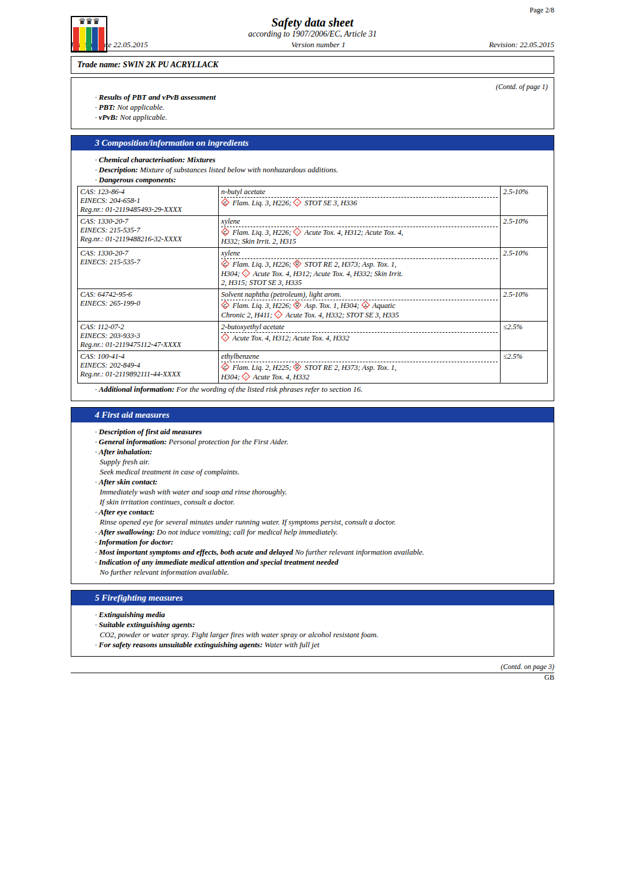Page 2/8
♛♛♛
Safety data sheet
according to 1907/2006/EC, Article 31
Printing date 22.05.2015
Version number 1
Revision: 22.05.2015
Trade name: SWIN 2K PU ACRYLLACK
(Contd. of page 1)
· Results of PBT and vPvB assessment
· PBT: Not applicable.
· vPvB: Not applicable.
3 Composition/information on ingredients
· Chemical characterisation: Mixtures
· Description: Mixture of substances listed below with nonhazardous additions.
· Dangerous components:
| CAS: 123-86-4 EINECS: 204-658-1 Reg.nr.: 01-2119485493-29-XXXX | n-butyl acetate Flam. Liq. 3, H226; ! STOT SE 3, H336 | 2.5-10% |
| CAS: 1330-20-7 EINECS: 215-535-7 Reg.nr.: 01-2119488216-32-XXXX | xylene Flam. Liq. 3, H226; ! Acute Tox. 4, H312; Acute Tox. 4, H332; Skin Irrit. 2, H315 | 2.5-10% |
| CAS: 1330-20-7 EINECS: 215-535-7 | xylene Flam. Liq. 3, H226; STOT RE 2, H373; Asp. Tox. 1, H304; ! Acute Tox. 4, H312; Acute Tox. 4, H332; Skin Irrit. 2, H315; STOT SE 3, H335 | 2.5-10% |
| CAS: 64742-95-6 EINECS: 265-199-0 | Solvent naphtha (petroleum), light arom. Flam. Liq. 3, H226; Asp. Tox. 1, H304; Aquatic Chronic 2, H411; ! Acute Tox. 4, H332; STOT SE 3, H335 | 2.5-10% |
| CAS: 112-07-2 EINECS: 203-933-3 Reg.nr.: 01-2119475112-47-XXXX | 2-butoxyethyl acetate ! Acute Tox. 4, H312; Acute Tox. 4, H332 | ≤2.5% |
| CAS: 100-41-4 EINECS: 202-849-4 Reg.nr.: 01-2119892111-44-XXXX | ethylbenzene Flam. Liq. 2, H225; STOT RE 2, H373; Asp. Tox. 1, H304; ! Acute Tox. 4, H332 | ≤2.5% |
· Additional information: For the wording of the listed risk phrases refer to section 16.
4 First aid measures
· Description of first aid measures
· General information: Personal protection for the First Aider.
· After inhalation:
Supply fresh air.
Seek medical treatment in case of complaints.
· After skin contact:
Immediately wash with water and soap and rinse thoroughly.
If skin irritation continues, consult a doctor.
· After eye contact:
Rinse opened eye for several minutes under running water. If symptoms persist, consult a doctor.
· After swallowing: Do not induce vomiting; call for medical help immediately.
· Information for doctor:
· Most important symptoms and effects, both acute and delayed No further relevant information available.
· Indication of any immediate medical attention and special treatment needed
No further relevant information available.
5 Firefighting measures
· Extinguishing media
· Suitable extinguishing agents:
CO2, powder or water spray. Fight larger fires with water spray or alcohol resistant foam.
· For safety reasons unsuitable extinguishing agents: Water with full jet
(Contd. on page 3)
GB